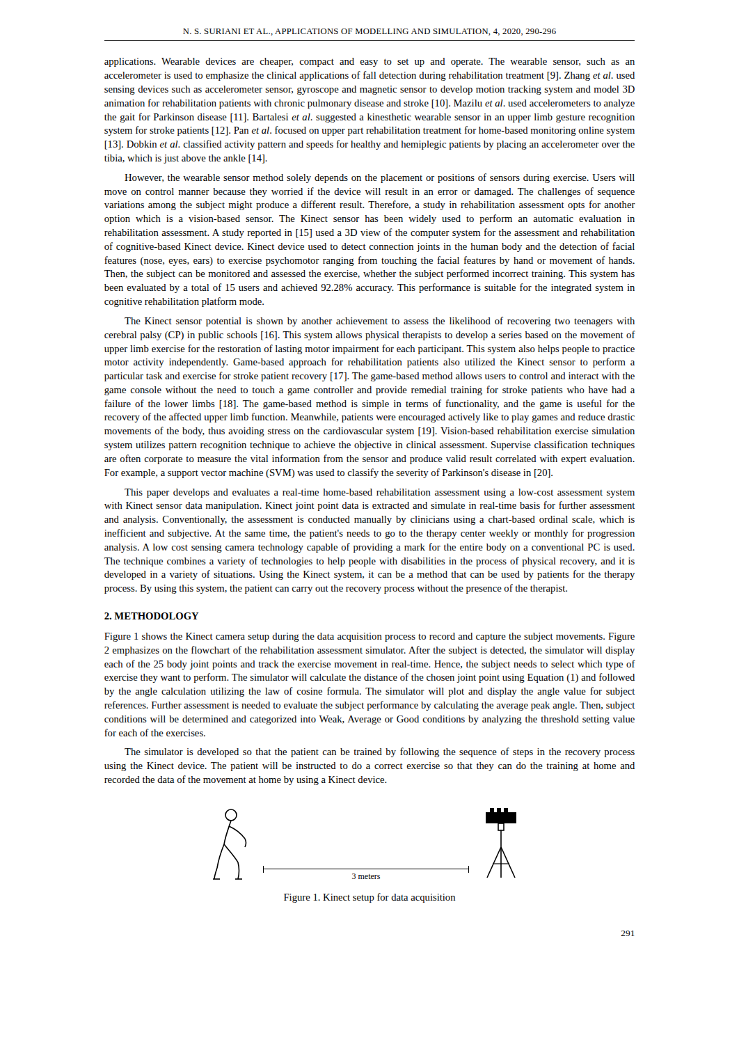N. S. SURIANI ET AL., APPLICATIONS OF MODELLING AND SIMULATION, 4, 2020, 290-296
applications. Wearable devices are cheaper, compact and easy to set up and operate. The wearable sensor, such as an accelerometer is used to emphasize the clinical applications of fall detection during rehabilitation treatment [9]. Zhang et al. used sensing devices such as accelerometer sensor, gyroscope and magnetic sensor to develop motion tracking system and model 3D animation for rehabilitation patients with chronic pulmonary disease and stroke [10]. Mazilu et al. used accelerometers to analyze the gait for Parkinson disease [11]. Bartalesi et al. suggested a kinesthetic wearable sensor in an upper limb gesture recognition system for stroke patients [12]. Pan et al. focused on upper part rehabilitation treatment for home-based monitoring online system [13]. Dobkin et al. classified activity pattern and speeds for healthy and hemiplegic patients by placing an accelerometer over the tibia, which is just above the ankle [14].
However, the wearable sensor method solely depends on the placement or positions of sensors during exercise. Users will move on control manner because they worried if the device will result in an error or damaged. The challenges of sequence variations among the subject might produce a different result. Therefore, a study in rehabilitation assessment opts for another option which is a vision-based sensor. The Kinect sensor has been widely used to perform an automatic evaluation in rehabilitation assessment. A study reported in [15] used a 3D view of the computer system for the assessment and rehabilitation of cognitive-based Kinect device. Kinect device used to detect connection joints in the human body and the detection of facial features (nose, eyes, ears) to exercise psychomotor ranging from touching the facial features by hand or movement of hands. Then, the subject can be monitored and assessed the exercise, whether the subject performed incorrect training. This system has been evaluated by a total of 15 users and achieved 92.28% accuracy. This performance is suitable for the integrated system in cognitive rehabilitation platform mode.
The Kinect sensor potential is shown by another achievement to assess the likelihood of recovering two teenagers with cerebral palsy (CP) in public schools [16]. This system allows physical therapists to develop a series based on the movement of upper limb exercise for the restoration of lasting motor impairment for each participant. This system also helps people to practice motor activity independently. Game-based approach for rehabilitation patients also utilized the Kinect sensor to perform a particular task and exercise for stroke patient recovery [17]. The game-based method allows users to control and interact with the game console without the need to touch a game controller and provide remedial training for stroke patients who have had a failure of the lower limbs [18]. The game-based method is simple in terms of functionality, and the game is useful for the recovery of the affected upper limb function. Meanwhile, patients were encouraged actively like to play games and reduce drastic movements of the body, thus avoiding stress on the cardiovascular system [19]. Vision-based rehabilitation exercise simulation system utilizes pattern recognition technique to achieve the objective in clinical assessment. Supervise classification techniques are often corporate to measure the vital information from the sensor and produce valid result correlated with expert evaluation. For example, a support vector machine (SVM) was used to classify the severity of Parkinson's disease in [20].
This paper develops and evaluates a real-time home-based rehabilitation assessment using a low-cost assessment system with Kinect sensor data manipulation. Kinect joint point data is extracted and simulate in real-time basis for further assessment and analysis. Conventionally, the assessment is conducted manually by clinicians using a chart-based ordinal scale, which is inefficient and subjective. At the same time, the patient's needs to go to the therapy center weekly or monthly for progression analysis. A low cost sensing camera technology capable of providing a mark for the entire body on a conventional PC is used. The technique combines a variety of technologies to help people with disabilities in the process of physical recovery, and it is developed in a variety of situations. Using the Kinect system, it can be a method that can be used by patients for the therapy process. By using this system, the patient can carry out the recovery process without the presence of the therapist.
2. METHODOLOGY
Figure 1 shows the Kinect camera setup during the data acquisition process to record and capture the subject movements. Figure 2 emphasizes on the flowchart of the rehabilitation assessment simulator. After the subject is detected, the simulator will display each of the 25 body joint points and track the exercise movement in real-time. Hence, the subject needs to select which type of exercise they want to perform. The simulator will calculate the distance of the chosen joint point using Equation (1) and followed by the angle calculation utilizing the law of cosine formula. The simulator will plot and display the angle value for subject references. Further assessment is needed to evaluate the subject performance by calculating the average peak angle. Then, subject conditions will be determined and categorized into Weak, Average or Good conditions by analyzing the threshold setting value for each of the exercises.
The simulator is developed so that the patient can be trained by following the sequence of steps in the recovery process using the Kinect device. The patient will be instructed to do a correct exercise so that they can do the training at home and recorded the data of the movement at home by using a Kinect device.
3 meters
Figure 1. Kinect setup for data acquisition
291